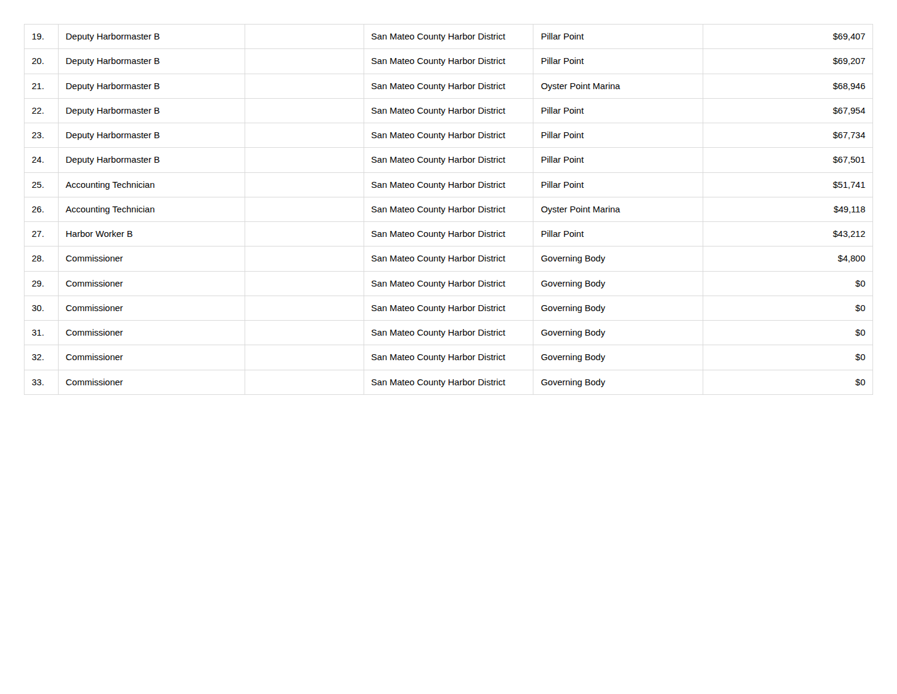| 19. | Deputy Harbormaster B | | San Mateo County Harbor District | Pillar Point | $69,407 |
| 20. | Deputy Harbormaster B | | San Mateo County Harbor District | Pillar Point | $69,207 |
| 21. | Deputy Harbormaster B | | San Mateo County Harbor District | Oyster Point Marina | $68,946 |
| 22. | Deputy Harbormaster B | | San Mateo County Harbor District | Pillar Point | $67,954 |
| 23. | Deputy Harbormaster B | | San Mateo County Harbor District | Pillar Point | $67,734 |
| 24. | Deputy Harbormaster B | | San Mateo County Harbor District | Pillar Point | $67,501 |
| 25. | Accounting Technician | | San Mateo County Harbor District | Pillar Point | $51,741 |
| 26. | Accounting Technician | | San Mateo County Harbor District | Oyster Point Marina | $49,118 |
| 27. | Harbor Worker B | | San Mateo County Harbor District | Pillar Point | $43,212 |
| 28. | Commissioner | | San Mateo County Harbor District | Governing Body | $4,800 |
| 29. | Commissioner | | San Mateo County Harbor District | Governing Body | $0 |
| 30. | Commissioner | | San Mateo County Harbor District | Governing Body | $0 |
| 31. | Commissioner | | San Mateo County Harbor District | Governing Body | $0 |
| 32. | Commissioner | | San Mateo County Harbor District | Governing Body | $0 |
| 33. | Commissioner | | San Mateo County Harbor District | Governing Body | $0 |